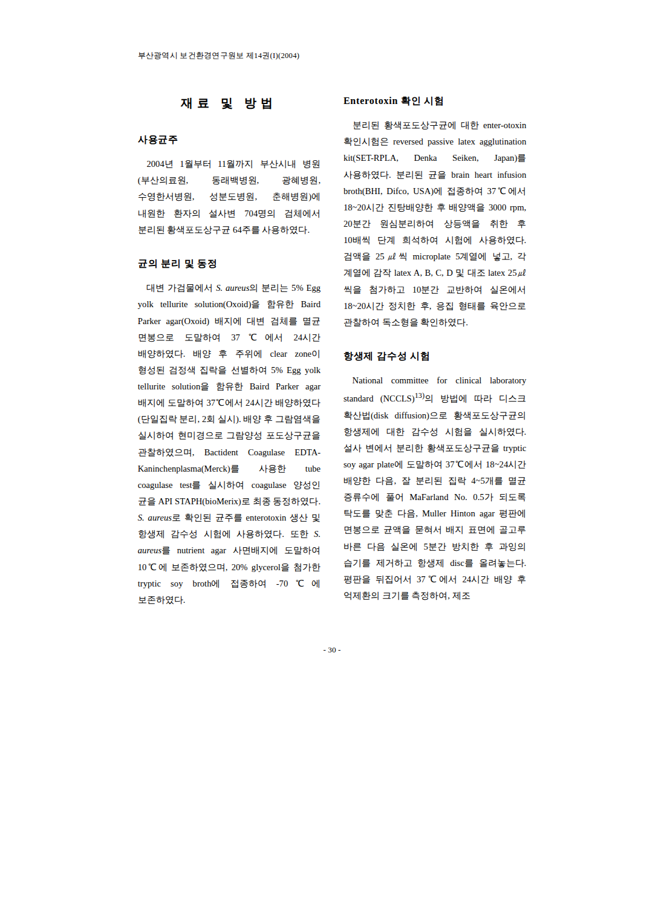부산광역시 보건환경연구원보 제14권(I)(2004)
재료 및 방법
사용균주
2004년 1월부터 11월까지 부산시내 병원(부산의료원, 동래백병원, 광혜병원, 수영한서병원, 성분도병원, 춘해병원)에 내원한 환자의 설사변 704명의 검체에서 분리된 황색포도상구균 64주를 사용하였다.
균의 분리 및 동정
대변 가검물에서 S. aureus의 분리는 5% Egg yolk tellurite solution(Oxoid)을 함유한 Baird Parker agar(Oxoid) 배지에 대변 검체를 멸균 면봉으로 도말하여 37℃에서 24시간 배양하였다. 배양 후 주위에 clear zone이 형성된 검정색 집락을 선별하여 5% Egg yolk tellurite solution을 함유한 Baird Parker agar 배지에 도말하여 37℃에서 24시간 배양하였다(단일집락 분리, 2회 실시). 배양 후 그람염색을 실시하여 현미경으로 그람양성 포도상구균을 관찰하였으며, Bactident Coagulase EDTA-Kaninchenplasma(Merck)를 사용한 tube coagulase test를 실시하여 coagulase 양성인 균을 API STAPH(bioMerix)로 최종 동정하였다. S. aureus로 확인된 균주를 enterotoxin 생산 및 항생제 감수성 시험에 사용하였다. 또한 S. aureus를 nutrient agar 사면배지에 도말하여 10℃에 보존하였으며, 20% glycerol을 첨가한 tryptic soy broth에 접종하여 -70℃에 보존하였다.
Enterotoxin 확인 시험
분리된 황색포도상구균에 대한 enter-otoxin 확인시험은 reversed passive latex agglutination kit(SET-RPLA, Denka Seiken, Japan)를 사용하였다. 분리된 균을 brain heart infusion broth(BHI, Difco, USA)에 접종하여 37℃에서 18~20시간 진탕배양한 후 배양액을 3000 rpm, 20분간 원심분리하여 상등액을 취한 후 10배씩 단계 희석하여 시험에 사용하였다. 검액을 25㎕씩 microplate 5계열에 넣고, 각 계열에 감작 latex A, B, C, D 및 대조 latex 25㎕씩을 첨가하고 10분간 교반하여 실온에서 18~20시간 정치한 후, 응집 형태를 육안으로 관찰하여 독소형을 확인하였다.
항생제 감수성 시험
National committee for clinical laboratory standard (NCCLS)13)의 방법에 따라 디스크 확산법(disk diffusion)으로 황색포도상구균의 항생제에 대한 감수성 시험을 실시하였다. 설사 변에서 분리한 황색포도상구균을 tryptic soy agar plate에 도말하여 37℃에서 18~24시간 배양한 다음, 잘 분리된 집락 4~5개를 멸균 증류수에 풀어 MaFarland No. 0.5가 되도록 탁도를 맞춘 다음, Muller Hinton agar 평판에 면봉으로 균액을 묻혀서 배지 표면에 골고루 바른 다음 실온에 5분간 방치한 후 과잉의 습기를 제거하고 항생제 disc를 올려놓는다. 평판을 뒤집어서 37℃에서 24시간 배양 후 억제환의 크기를 측정하여, 제조
- 30 -